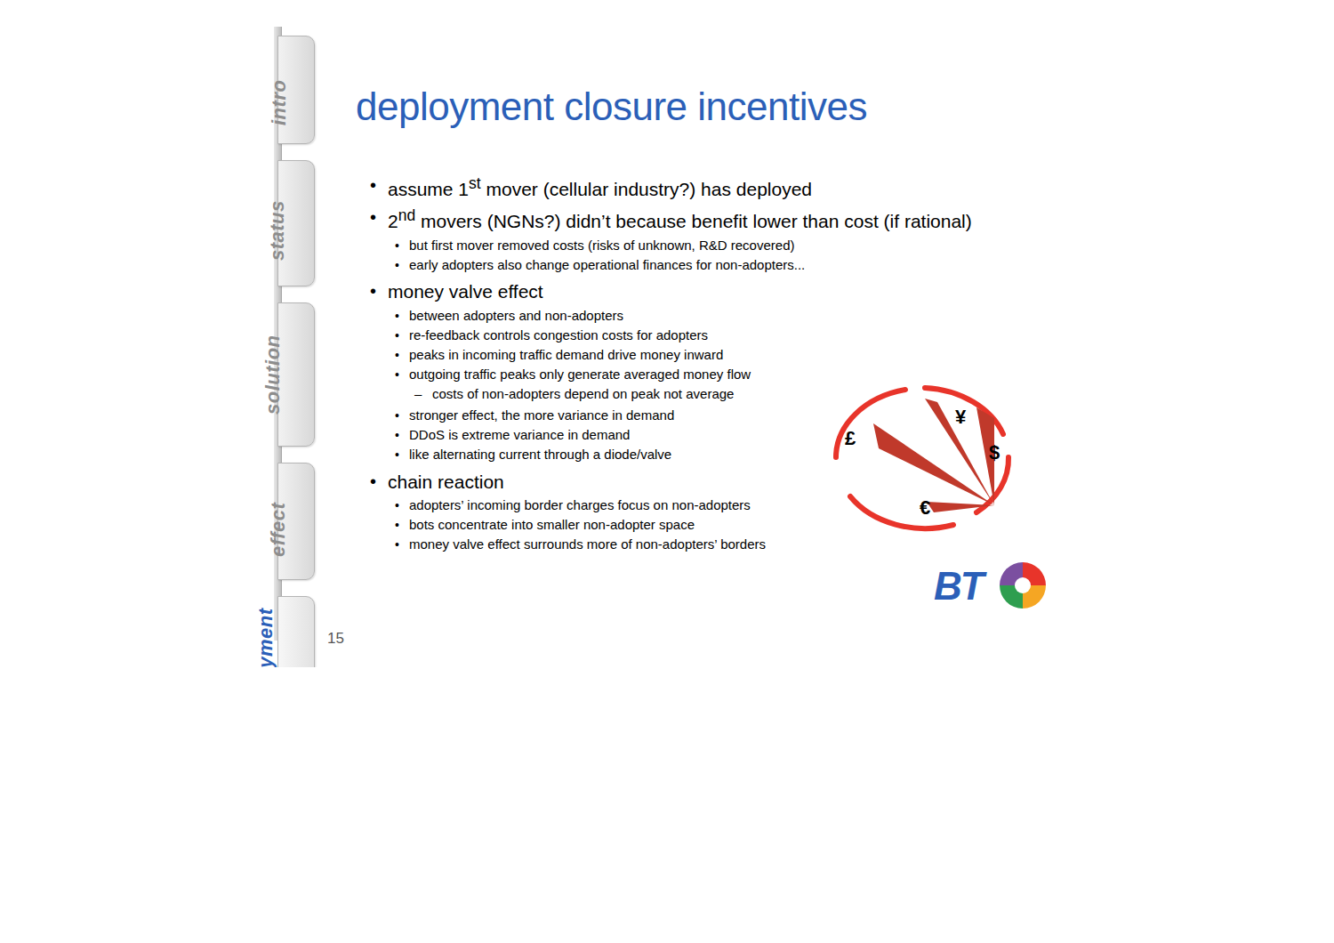intro
status
solution
effect
deployment
deployment closure incentives
assume 1st mover (cellular industry?) has deployed
2nd movers (NGNs?) didn’t because benefit lower than cost (if rational)
but first mover removed costs (risks of unknown, R&D recovered)
early adopters also change operational finances for non-adopters...
money valve effect
between adopters and non-adopters
re-feedback controls congestion costs for adopters
peaks in incoming traffic demand drive money inward
outgoing traffic peaks only generate averaged money flow
costs of non-adopters depend on peak not average
stronger effect, the more variance in demand
DDoS is extreme variance in demand
like alternating current through a diode/valve
chain reaction
adopters’ incoming border charges focus on non-adopters
bots concentrate into smaller non-adopter space
money valve effect surrounds more of non-adopters’ borders
¥ £ $ €
BT
15